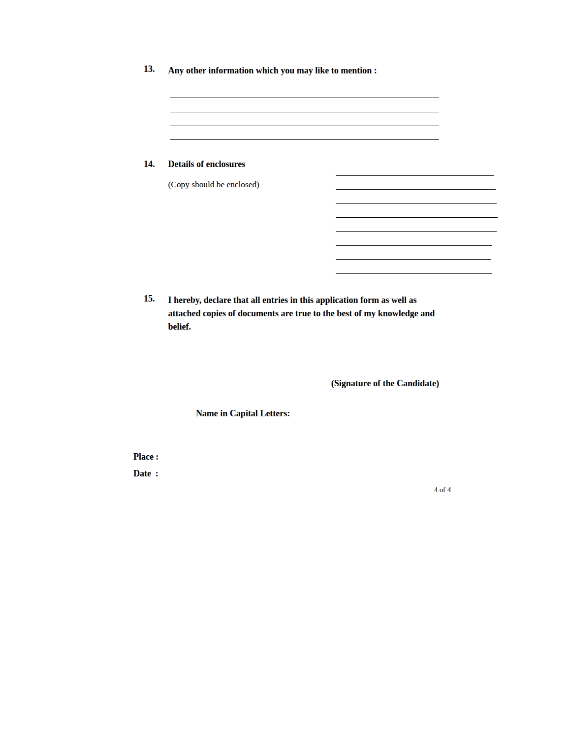13. Any other information which you may like to mention :
14.
Details of enclosures
(Copy should be enclosed)
15. I hereby, declare that all entries in this application form as well as attached copies of documents are true to the best of my knowledge and belief.
(Signature of the Candidate)
Name in Capital Letters:
Place :
Date :
4 of 4